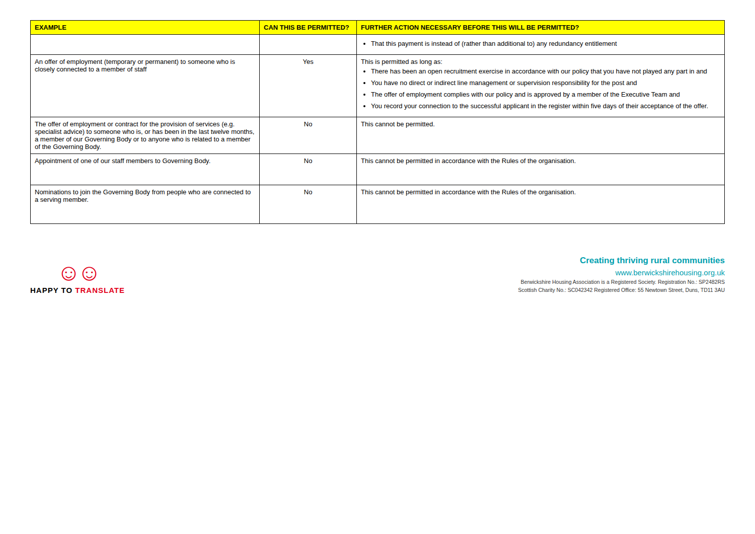| EXAMPLE | CAN THIS BE PERMITTED? | FURTHER ACTION NECESSARY BEFORE THIS WILL BE PERMITTED? |
| --- | --- | --- |
| | | That this payment is instead of (rather than additional to) any redundancy entitlement |
| An offer of employment (temporary or permanent) to someone who is closely connected to a member of staff | Yes | This is permitted as long as: There has been an open recruitment exercise in accordance with our policy that you have not played any part in and You have no direct or indirect line management or supervision responsibility for the post and The offer of employment complies with our policy and is approved by a member of the Executive Team and You record your connection to the successful applicant in the register within five days of their acceptance of the offer. |
| The offer of employment or contract for the provision of services (e.g. specialist advice) to someone who is, or has been in the last twelve months, a member of our Governing Body or to anyone who is related to a member of the Governing Body. | No | This cannot be permitted. |
| Appointment of one of our staff members to Governing Body. | No | This cannot be permitted in accordance with the Rules of the organisation. |
| Nominations to join the Governing Body from people who are connected to a serving member. | No | This cannot be permitted in accordance with the Rules of the organisation. |
☺☺
HAPPY TO TRANSLATE
Creating thriving rural communities
www.berwickshirehousing.org.uk
Berwickshire Housing Association is a Registered Society. Registration No.: SP2482RS
Scottish Charity No.: SC042342 Registered Office: 55 Newtown Street, Duns, TD11 3AU